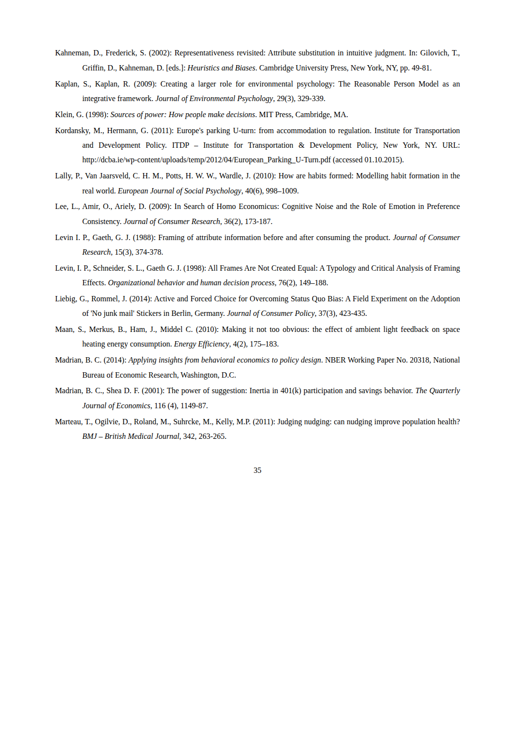Kahneman, D., Frederick, S. (2002): Representativeness revisited: Attribute substitution in intuitive judgment. In: Gilovich, T., Griffin, D., Kahneman, D. [eds.]: Heuristics and Biases. Cambridge University Press, New York, NY, pp. 49-81.
Kaplan, S., Kaplan, R. (2009): Creating a larger role for environmental psychology: The Reasonable Person Model as an integrative framework. Journal of Environmental Psychology, 29(3), 329-339.
Klein, G. (1998): Sources of power: How people make decisions. MIT Press, Cambridge, MA.
Kordansky, M., Hermann, G. (2011): Europe's parking U-turn: from accommodation to regulation. Institute for Transportation and Development Policy. ITDP – Institute for Transportation & Development Policy, New York, NY. URL: http://dcba.ie/wp-content/uploads/temp/2012/04/European_Parking_U-Turn.pdf (accessed 01.10.2015).
Lally, P., Van Jaarsveld, C. H. M., Potts, H. W. W., Wardle, J. (2010): How are habits formed: Modelling habit formation in the real world. European Journal of Social Psychology, 40(6), 998–1009.
Lee, L., Amir, O., Ariely, D. (2009): In Search of Homo Economicus: Cognitive Noise and the Role of Emotion in Preference Consistency. Journal of Consumer Research, 36(2), 173-187.
Levin I. P., Gaeth, G. J. (1988): Framing of attribute information before and after consuming the product. Journal of Consumer Research, 15(3), 374-378.
Levin, I. P., Schneider, S. L., Gaeth G. J. (1998): All Frames Are Not Created Equal: A Typology and Critical Analysis of Framing Effects. Organizational behavior and human decision process, 76(2), 149–188.
Liebig, G., Rommel, J. (2014): Active and Forced Choice for Overcoming Status Quo Bias: A Field Experiment on the Adoption of 'No junk mail' Stickers in Berlin, Germany. Journal of Consumer Policy, 37(3), 423-435.
Maan, S., Merkus, B., Ham, J., Middel C. (2010): Making it not too obvious: the effect of ambient light feedback on space heating energy consumption. Energy Efficiency, 4(2), 175–183.
Madrian, B. C. (2014): Applying insights from behavioral economics to policy design. NBER Working Paper No. 20318, National Bureau of Economic Research, Washington, D.C.
Madrian, B. C., Shea D. F. (2001): The power of suggestion: Inertia in 401(k) participation and savings behavior. The Quarterly Journal of Economics, 116 (4), 1149-87.
Marteau, T., Ogilvie, D., Roland, M., Suhrcke, M., Kelly, M.P. (2011): Judging nudging: can nudging improve population health? BMJ – British Medical Journal, 342, 263-265.
35